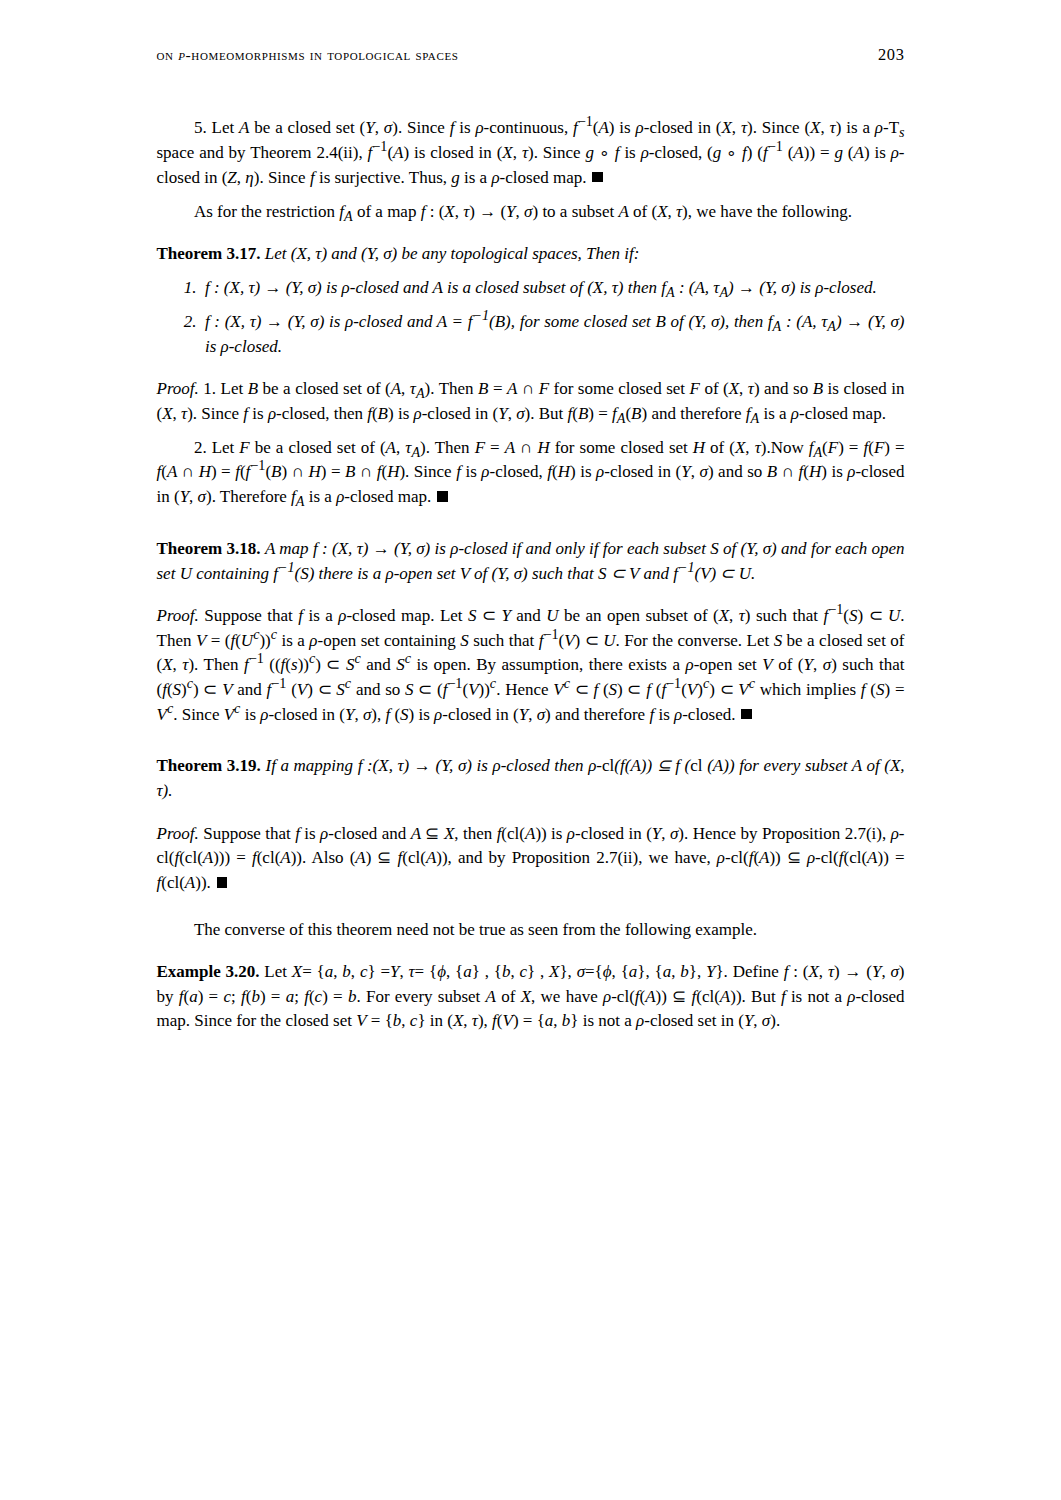on ρ-homeomorphisms in topological spaces 203
5. Let A be a closed set (Y, σ). Since f is ρ-continuous, f−1(A) is ρ-closed in (X, τ). Since (X, τ) is a ρ-Ts space and by Theorem 2.4(ii), f−1(A) is closed in (X, τ). Since g ∘ f is ρ-closed, (g ∘ f) (f−1 (A)) = g (A) is ρ-closed in (Z, η). Since f is surjective. Thus, g is a ρ-closed map.
As for the restriction fA of a map f : (X, τ) → (Y, σ) to a subset A of (X, τ), we have the following.
Theorem 3.17. Let (X, τ) and (Y, σ) be any topological spaces, Then if:
f : (X, τ) → (Y, σ) is ρ-closed and A is a closed subset of (X, τ) then fA : (A, τA) → (Y, σ) is ρ-closed.
f : (X, τ) → (Y, σ) is ρ-closed and A = f−1(B), for some closed set B of (Y, σ), then fA : (A, τA) → (Y, σ) is ρ-closed.
Proof. 1. Let B be a closed set of (A, τA). Then B = A ∩ F for some closed set F of (X, τ) and so B is closed in (X, τ). Since f is ρ-closed, then f(B) is ρ-closed in (Y, σ). But f(B) = fA(B) and therefore fA is a ρ-closed map.
2. Let F be a closed set of (A, τA). Then F = A ∩ H for some closed set H of (X, τ).Now fA(F) = f(F) = f(A ∩ H) = f(f−1(B) ∩ H) = B ∩ f(H). Since f is ρ-closed, f(H) is ρ-closed in (Y, σ) and so B ∩ f(H) is ρ-closed in (Y, σ). Therefore fA is a ρ-closed map.
Theorem 3.18. A map f : (X, τ) → (Y, σ) is ρ-closed if and only if for each subset S of (Y, σ) and for each open set U containing f−1(S) there is a ρ-open set V of (Y, σ) such that S ⊂ V and f−1(V) ⊂ U.
Proof. Suppose that f is a ρ-closed map. Let S ⊂ Y and U be an open subset of (X, τ) such that f−1(S) ⊂ U. Then V = (f(Uc))c is a ρ-open set containing S such that f−1(V) ⊂ U. For the converse. Let S be a closed set of (X, τ). Then f−1 ((f(s))c) ⊂ Sc and Sc is open. By assumption, there exists a ρ-open set V of (Y, σ) such that (f(S)c) ⊂ V and f−1 (V) ⊂ Sc and so S ⊂ (f−1(V))c. Hence Vc ⊂ f (S) ⊂ f (f−1(V)c) ⊂ Vc which implies f (S) = Vc. Since Vc is ρ-closed in (Y, σ), f (S) is ρ-closed in (Y, σ) and therefore f is ρ-closed.
Theorem 3.19. If a mapping f :(X, τ) → (Y, σ) is ρ-closed then ρ-cl(f(A)) ⊆ f (cl (A)) for every subset A of (X, τ).
Proof. Suppose that f is ρ-closed and A ⊆ X, then f(cl(A)) is ρ-closed in (Y, σ). Hence by Proposition 2.7(i), ρ-cl(f(cl(A))) = f(cl(A)). Also (A) ⊆ f(cl(A)), and by Proposition 2.7(ii), we have, ρ-cl(f(A)) ⊆ ρ-cl(f(cl(A)) = f(cl(A)).
The converse of this theorem need not be true as seen from the following example.
Example 3.20. Let X= {a, b, c} =Y, τ= {ϕ, {a} , {b, c} , X}, σ={ϕ, {a}, {a, b}, Y}. Define f : (X, τ) → (Y, σ) by f(a) = c; f(b) = a; f(c) = b. For every subset A of X, we have ρ-cl(f(A)) ⊆ f(cl(A)). But f is not a ρ-closed map. Since for the closed set V = {b, c} in (X, τ), f(V) = {a, b} is not a ρ-closed set in (Y, σ).